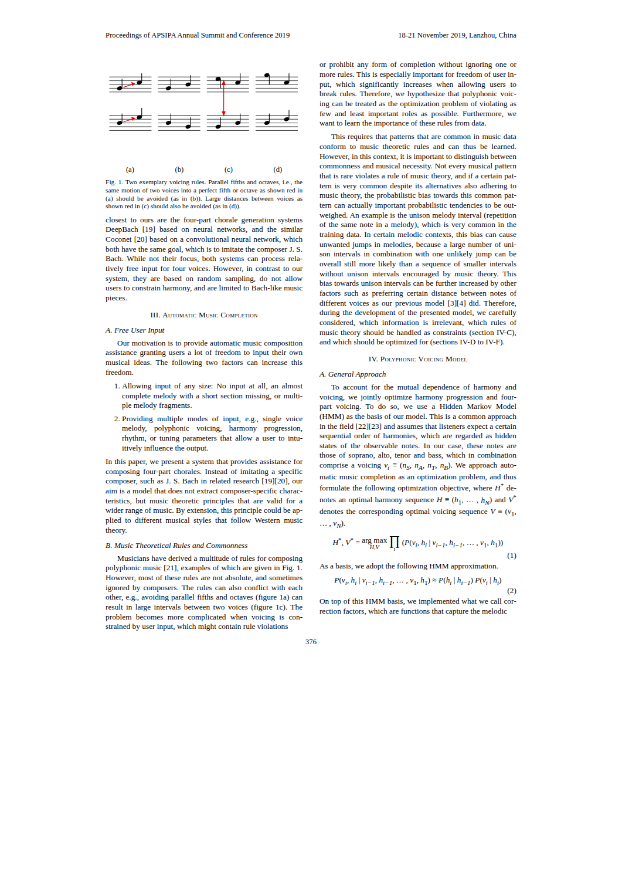Proceedings of APSIPA Annual Summit and Conference 2019 18-21 November 2019, Lanzhou, China
(a)(b)(c)(d)
Fig. 1. Two exemplary voicing rules. Parallel fifths and octaves, i.e., the same motion of two voices into a perfect fifth or octave as shown red in (a) should be avoided (as in (b)). Large distances between voices as shown red in (c) should also be avoided (as in (d)).
closest to ours are the four-part chorale generation systems DeepBach [19] based on neural networks, and the similar Coconet [20] based on a convolutional neural network, which both have the same goal, which is to imitate the composer J. S. Bach. While not their focus, both systems can process relatively free input for four voices. However, in contrast to our system, they are based on random sampling, do not allow users to constrain harmony, and are limited to Bach-like music pieces.
III. Automatic Music Completion
A. Free User Input
Our motivation is to provide automatic music composition assistance granting users a lot of freedom to input their own musical ideas. The following two factors can increase this freedom.
Allowing input of any size: No input at all, an almost complete melody with a short section missing, or multiple melody fragments.
Providing multiple modes of input, e.g., single voice melody, polyphonic voicing, harmony progression, rhythm, or tuning parameters that allow a user to intuitively influence the output.
In this paper, we present a system that provides assistance for composing four-part chorales. Instead of imitating a specific composer, such as J. S. Bach in related research [19][20], our aim is a model that does not extract composer-specific characteristics, but music theoretic principles that are valid for a wider range of music. By extension, this principle could be applied to different musical styles that follow Western music theory.
B. Music Theoretical Rules and Commonness
Musicians have derived a multitude of rules for composing polyphonic music [21], examples of which are given in Fig. 1. However, most of these rules are not absolute, and sometimes ignored by composers. The rules can also conflict with each other, e.g., avoiding parallel fifths and octaves (figure 1a) can result in large intervals between two voices (figure 1c). The problem becomes more complicated when voicing is constrained by user input, which might contain rule violations
or prohibit any form of completion without ignoring one or more rules. This is especially important for freedom of user input, which significantly increases when allowing users to break rules. Therefore, we hypothesize that polyphonic voicing can be treated as the optimization problem of violating as few and least important roles as possible. Furthermore, we want to learn the importance of these rules from data.
This requires that patterns that are common in music data conform to music theoretic rules and can thus be learned. However, in this context, it is important to distinguish between commonness and musical necessity. Not every musical pattern that is rare violates a rule of music theory, and if a certain pattern is very common despite its alternatives also adhering to music theory, the probabilistic bias towards this common pattern can actually important probabilistic tendencies to be outweighed. An example is the unison melody interval (repetition of the same note in a melody), which is very common in the training data. In certain melodic contexts, this bias can cause unwanted jumps in melodies, because a large number of unison intervals in combination with one unlikely jump can be overall still more likely than a sequence of smaller intervals without unison intervals encouraged by music theory. This bias towards unison intervals can be further increased by other factors such as preferring certain distance between notes of different voices as our previous model [3][4] did. Therefore, during the development of the presented model, we carefully considered, which information is irrelevant, which rules of music theory should be handled as constraints (section IV-C), and which should be optimized for (sections IV-D to IV-F).
IV. Polyphonic Voicing Model
A. General Approach
To account for the mutual dependence of harmony and voicing, we jointly optimize harmony progression and four-part voicing. To do so, we use a Hidden Markov Model (HMM) as the basis of our model. This is a common approach in the field [22][23] and assumes that listeners expect a certain sequential order of harmonies, which are regarded as hidden states of the observable notes. In our case, these notes are those of soprano, alto, tenor and bass, which in combination comprise a voicing vi ≡ (nS, nA, nT, nB). We approach automatic music completion as an optimization problem, and thus formulate the following optimization objective, where H* denotes an optimal harmony sequence H ≡ (h1, … , hN) and V* denotes the corresponding optimal voicing sequence V ≡ (v1, … , vN).
H*, V* = arg max H,V ∏i (P(vi, hi | vi−1, hi−1, … , v1, h1)) (1)
As a basis, we adopt the following HMM approximation.
P(vi, hi | vi−1, hi−1, … , v1, h1) ≈ P(hi | hi−1) P(vi | hi) (2)
On top of this HMM basis, we implemented what we call correction factors, which are functions that capture the melodic
376